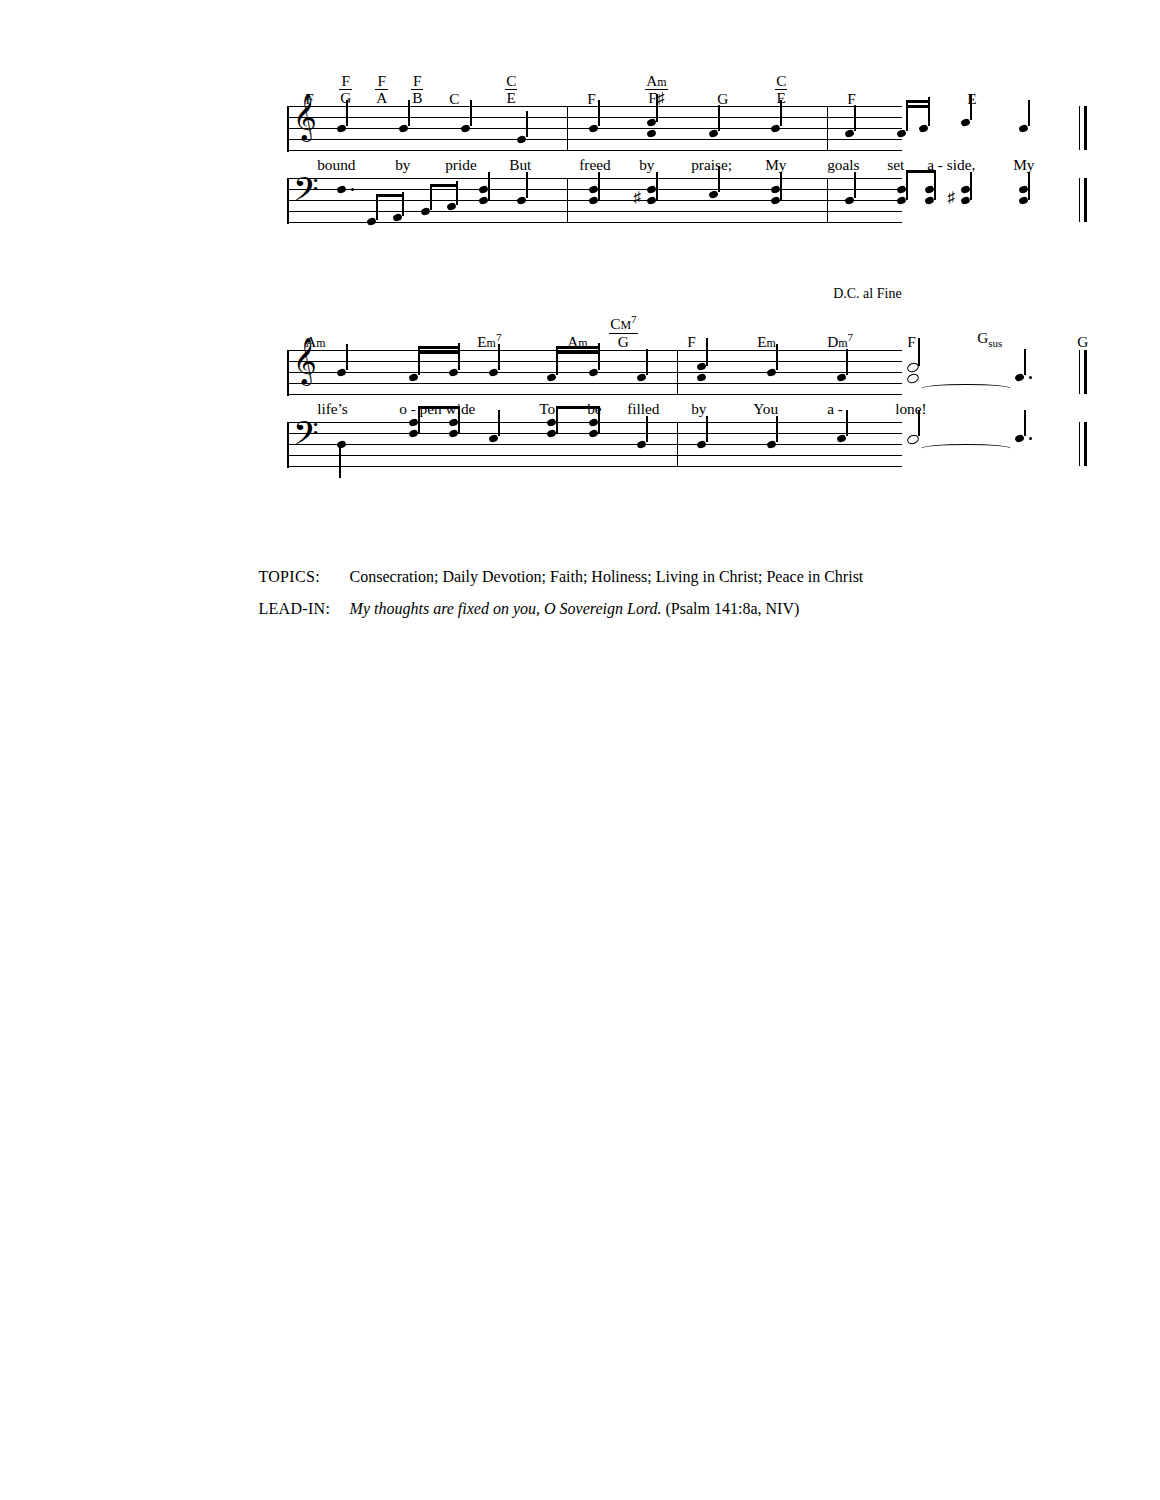F FG FA FB C CE F Am F♯ G CE F E
𝄞
bound by pride But freed by praise; My goals set a - side, My
𝄢
♯
♯
D.C. al Fine Am Em7 Am CM7 G F Em Dm7 F Gsus G
𝄞
life’s o - pen wide To be filled by You a - lone!
𝄢
TOPICS: Consecration; Daily Devotion; Faith; Holiness; Living in Christ; Peace in Christ
LEAD-IN: My thoughts are fixed on you, O Sovereign Lord. (Psalm 141:8a, NIV)